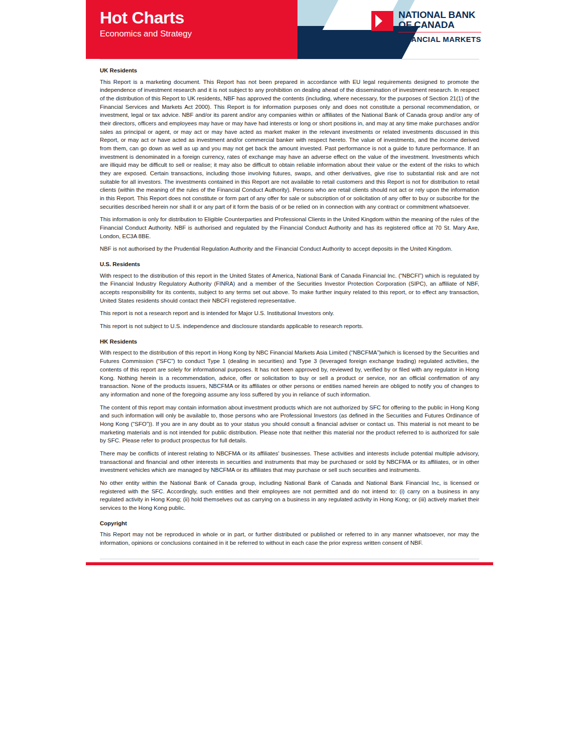Hot Charts
Economics and Strategy
NATIONAL BANK
OF CANADA
FINANCIAL MARKETS
UK Residents
This Report is a marketing document. This Report has not been prepared in accordance with EU legal requirements designed to promote the independence of investment research and it is not subject to any prohibition on dealing ahead of the dissemination of investment research. In respect of the distribution of this Report to UK residents, NBF has approved the contents (including, where necessary, for the purposes of Section 21(1) of the Financial Services and Markets Act 2000). This Report is for information purposes only and does not constitute a personal recommendation, or investment, legal or tax advice. NBF and/or its parent and/or any companies within or affiliates of the National Bank of Canada group and/or any of their directors, officers and employees may have or may have had interests or long or short positions in, and may at any time make purchases and/or sales as principal or agent, or may act or may have acted as market maker in the relevant investments or related investments discussed in this Report, or may act or have acted as investment and/or commercial banker with respect hereto. The value of investments, and the income derived from them, can go down as well as up and you may not get back the amount invested. Past performance is not a guide to future performance. If an investment is denominated in a foreign currency, rates of exchange may have an adverse effect on the value of the investment. Investments which are illiquid may be difficult to sell or realise; it may also be difficult to obtain reliable information about their value or the extent of the risks to which they are exposed. Certain transactions, including those involving futures, swaps, and other derivatives, give rise to substantial risk and are not suitable for all investors. The investments contained in this Report are not available to retail customers and this Report is not for distribution to retail clients (within the meaning of the rules of the Financial Conduct Authority). Persons who are retail clients should not act or rely upon the information in this Report. This Report does not constitute or form part of any offer for sale or subscription of or solicitation of any offer to buy or subscribe for the securities described herein nor shall it or any part of it form the basis of or be relied on in connection with any contract or commitment whatsoever.
This information is only for distribution to Eligible Counterparties and Professional Clients in the United Kingdom within the meaning of the rules of the Financial Conduct Authority. NBF is authorised and regulated by the Financial Conduct Authority and has its registered office at 70 St. Mary Axe, London, EC3A 8BE.
NBF is not authorised by the Prudential Regulation Authority and the Financial Conduct Authority to accept deposits in the United Kingdom.
U.S. Residents
With respect to the distribution of this report in the United States of America, National Bank of Canada Financial Inc. (“NBCFI”) which is regulated by the Financial Industry Regulatory Authority (FINRA) and a member of the Securities Investor Protection Corporation (SIPC), an affiliate of NBF, accepts responsibility for its contents, subject to any terms set out above. To make further inquiry related to this report, or to effect any transaction, United States residents should contact their NBCFI registered representative.
This report is not a research report and is intended for Major U.S. Institutional Investors only.
This report is not subject to U.S. independence and disclosure standards applicable to research reports.
HK Residents
With respect to the distribution of this report in Hong Kong by NBC Financial Markets Asia Limited (“NBCFMA”)which is licensed by the Securities and Futures Commission (“SFC”) to conduct Type 1 (dealing in securities) and Type 3 (leveraged foreign exchange trading) regulated activities, the contents of this report are solely for informational purposes. It has not been approved by, reviewed by, verified by or filed with any regulator in Hong Kong. Nothing herein is a recommendation, advice, offer or solicitation to buy or sell a product or service, nor an official confirmation of any transaction. None of the products issuers, NBCFMA or its affiliates or other persons or entities named herein are obliged to notify you of changes to any information and none of the foregoing assume any loss suffered by you in reliance of such information.
The content of this report may contain information about investment products which are not authorized by SFC for offering to the public in Hong Kong and such information will only be available to, those persons who are Professional Investors (as defined in the Securities and Futures Ordinance of Hong Kong (“SFO”)). If you are in any doubt as to your status you should consult a financial adviser or contact us. This material is not meant to be marketing materials and is not intended for public distribution. Please note that neither this material nor the product referred to is authorized for sale by SFC. Please refer to product prospectus for full details.
There may be conflicts of interest relating to NBCFMA or its affiliates' businesses. These activities and interests include potential multiple advisory, transactional and financial and other interests in securities and instruments that may be purchased or sold by NBCFMA or its affiliates, or in other investment vehicles which are managed by NBCFMA or its affiliates that may purchase or sell such securities and instruments.
No other entity within the National Bank of Canada group, including National Bank of Canada and National Bank Financial Inc, is licensed or registered with the SFC. Accordingly, such entities and their employees are not permitted and do not intend to: (i) carry on a business in any regulated activity in Hong Kong; (ii) hold themselves out as carrying on a business in any regulated activity in Hong Kong; or (iii) actively market their services to the Hong Kong public.
Copyright
This Report may not be reproduced in whole or in part, or further distributed or published or referred to in any manner whatsoever, nor may the information, opinions or conclusions contained in it be referred to without in each case the prior express written consent of NBF.